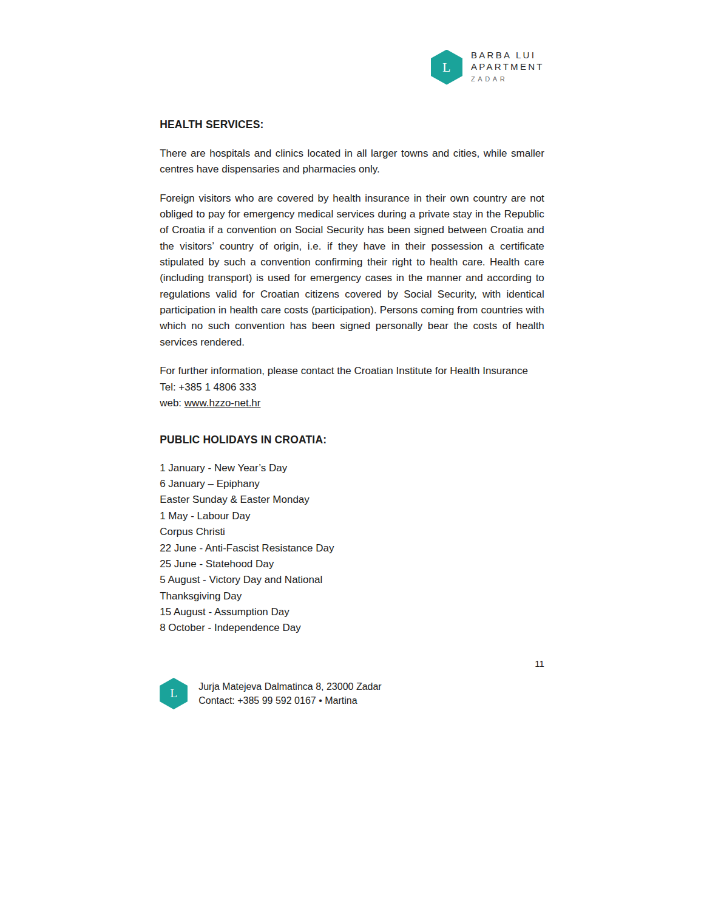L
Barba Lui
Apartment
Zadar
HEALTH SERVICES:
There are hospitals and clinics located in all larger towns and cities, while smaller centres have dispensaries and pharmacies only.
Foreign visitors who are covered by health insurance in their own country are not obliged to pay for emergency medical services during a private stay in the Republic of Croatia if a convention on Social Security has been signed between Croatia and the visitors’ country of origin, i.e. if they have in their possession a certificate stipulated by such a convention confirming their right to health care. Health care (including transport) is used for emergency cases in the manner and according to regulations valid for Croatian citizens covered by Social Security, with identical participation in health care costs (participation). Persons coming from countries with which no such convention has been signed personally bear the costs of health services rendered.
For further information, please contact the Croatian Institute for Health Insurance
Tel: +385 1 4806 333
web: www.hzzo-net.hr
PUBLIC HOLIDAYS IN CROATIA:
1 January - New Year’s Day
6 January – Epiphany
Easter Sunday & Easter Monday
1 May - Labour Day
Corpus Christi
22 June - Anti-Fascist Resistance Day
25 June - Statehood Day
5 August - Victory Day and National
Thanksgiving Day
15 August - Assumption Day
8 October - Independence Day
11
L
Jurja Matejeva Dalmatinca 8, 23000 Zadar
Contact: +385 99 592 0167 • Martina